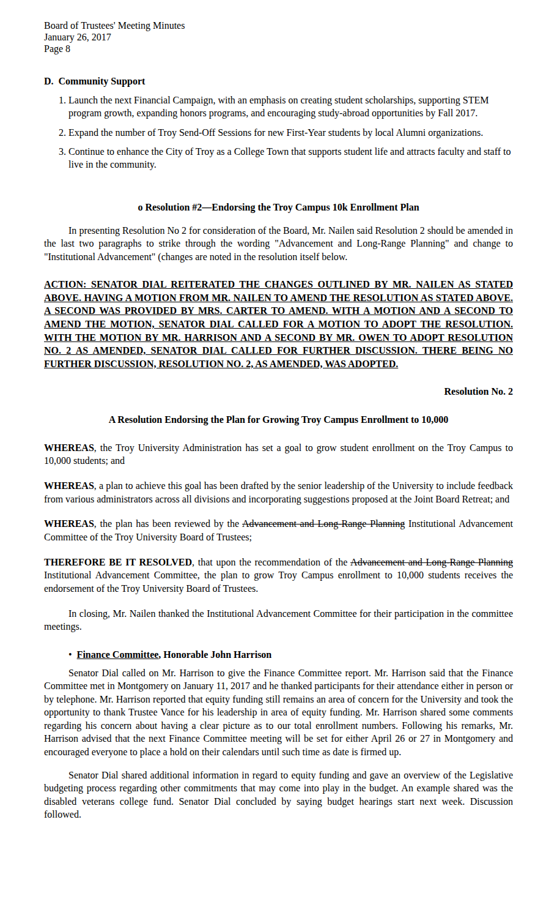Board of Trustees' Meeting Minutes
January 26, 2017
Page 8
D. Community Support
Launch the next Financial Campaign, with an emphasis on creating student scholarships, supporting STEM program growth, expanding honors programs, and encouraging study-abroad opportunities by Fall 2017.
Expand the number of Troy Send-Off Sessions for new First-Year students by local Alumni organizations.
Continue to enhance the City of Troy as a College Town that supports student life and attracts faculty and staff to live in the community.
o Resolution #2—Endorsing the Troy Campus 10k Enrollment Plan
In presenting Resolution No 2 for consideration of the Board, Mr. Nailen said Resolution 2 should be amended in the last two paragraphs to strike through the wording "Advancement and Long-Range Planning" and change to "Institutional Advancement" (changes are noted in the resolution itself below.
ACTION: SENATOR DIAL REITERATED THE CHANGES OUTLINED BY MR. NAILEN AS STATED ABOVE. HAVING A MOTION FROM MR. NAILEN TO AMEND THE RESOLUTION AS STATED ABOVE. A SECOND WAS PROVIDED BY MRS. CARTER TO AMEND. WITH A MOTION AND A SECOND TO AMEND THE MOTION, SENATOR DIAL CALLED FOR A MOTION TO ADOPT THE RESOLUTION. WITH THE MOTION BY MR. HARRISON AND A SECOND BY MR. OWEN TO ADOPT RESOLUTION NO. 2 AS AMENDED, SENATOR DIAL CALLED FOR FURTHER DISCUSSION. THERE BEING NO FURTHER DISCUSSION, RESOLUTION NO. 2, AS AMENDED, WAS ADOPTED.
Resolution No. 2
A Resolution Endorsing the Plan for Growing Troy Campus Enrollment to 10,000
WHEREAS, the Troy University Administration has set a goal to grow student enrollment on the Troy Campus to 10,000 students; and
WHEREAS, a plan to achieve this goal has been drafted by the senior leadership of the University to include feedback from various administrators across all divisions and incorporating suggestions proposed at the Joint Board Retreat; and
WHEREAS, the plan has been reviewed by the Advancement and Long-Range Planning Institutional Advancement Committee of the Troy University Board of Trustees;
THEREFORE BE IT RESOLVED, that upon the recommendation of the Advancement and Long-Range Planning Institutional Advancement Committee, the plan to grow Troy Campus enrollment to 10,000 students receives the endorsement of the Troy University Board of Trustees.
In closing, Mr. Nailen thanked the Institutional Advancement Committee for their participation in the committee meetings.
•Finance Committee, Honorable John Harrison
Senator Dial called on Mr. Harrison to give the Finance Committee report. Mr. Harrison said that the Finance Committee met in Montgomery on January 11, 2017 and he thanked participants for their attendance either in person or by telephone. Mr. Harrison reported that equity funding still remains an area of concern for the University and took the opportunity to thank Trustee Vance for his leadership in area of equity funding. Mr. Harrison shared some comments regarding his concern about having a clear picture as to our total enrollment numbers. Following his remarks, Mr. Harrison advised that the next Finance Committee meeting will be set for either April 26 or 27 in Montgomery and encouraged everyone to place a hold on their calendars until such time as date is firmed up.
Senator Dial shared additional information in regard to equity funding and gave an overview of the Legislative budgeting process regarding other commitments that may come into play in the budget. An example shared was the disabled veterans college fund. Senator Dial concluded by saying budget hearings start next week. Discussion followed.